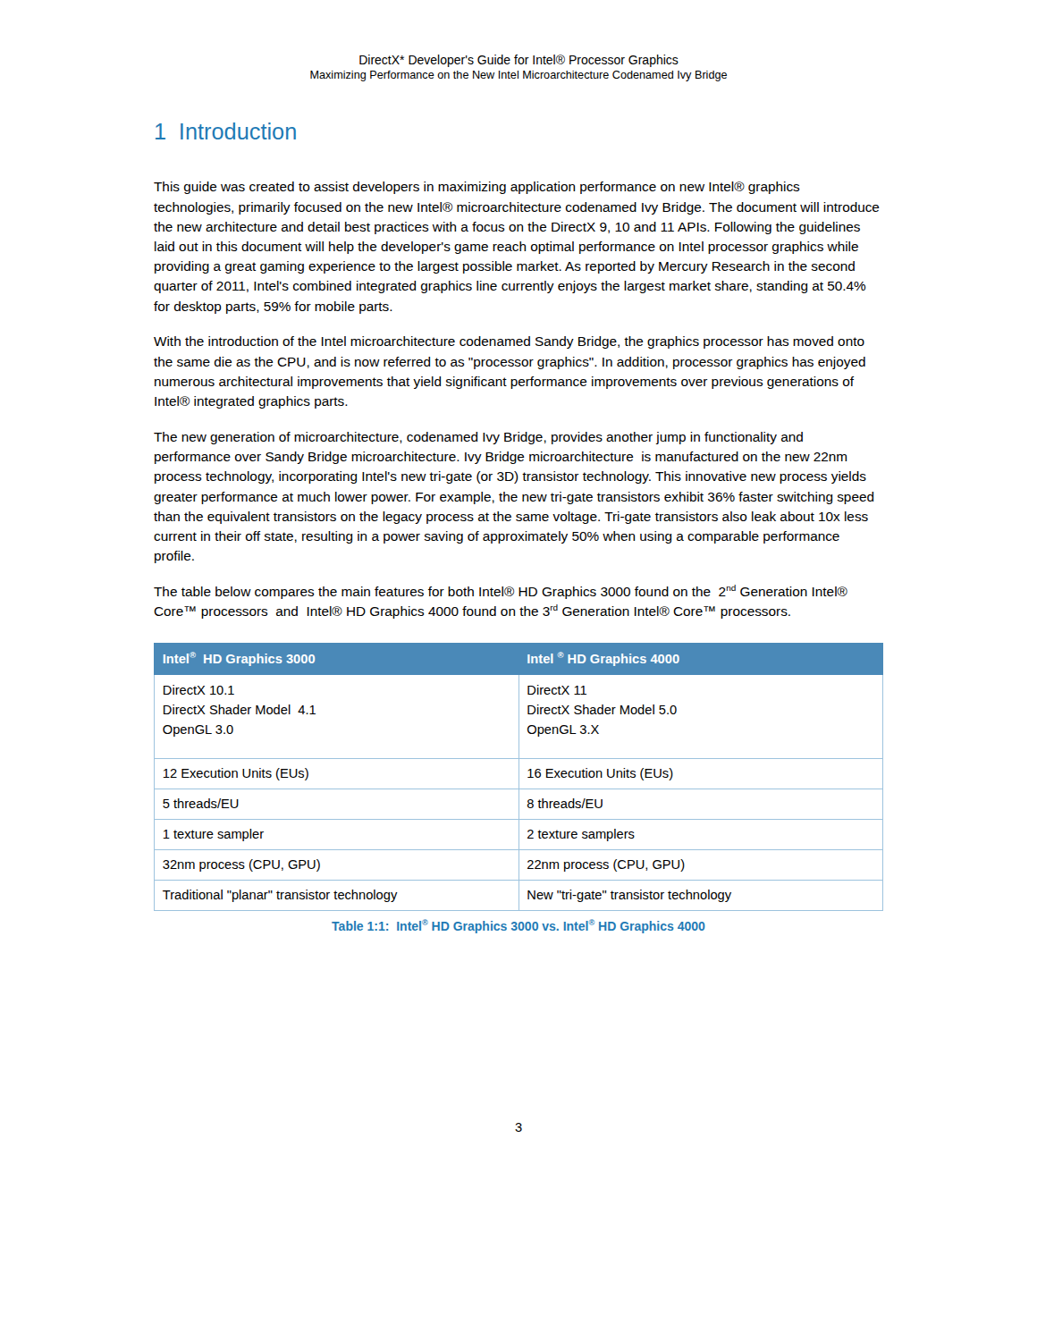DirectX* Developer's Guide for Intel® Processor Graphics Maximizing Performance on the New Intel Microarchitecture Codenamed Ivy Bridge
1 Introduction
This guide was created to assist developers in maximizing application performance on new Intel® graphics technologies, primarily focused on the new Intel® microarchitecture codenamed Ivy Bridge. The document will introduce the new architecture and detail best practices with a focus on the DirectX 9, 10 and 11 APIs. Following the guidelines laid out in this document will help the developer's game reach optimal performance on Intel processor graphics while providing a great gaming experience to the largest possible market. As reported by Mercury Research in the second quarter of 2011, Intel's combined integrated graphics line currently enjoys the largest market share, standing at 50.4% for desktop parts, 59% for mobile parts.
With the introduction of the Intel microarchitecture codenamed Sandy Bridge, the graphics processor has moved onto the same die as the CPU, and is now referred to as "processor graphics". In addition, processor graphics has enjoyed numerous architectural improvements that yield significant performance improvements over previous generations of Intel® integrated graphics parts.
The new generation of microarchitecture, codenamed Ivy Bridge, provides another jump in functionality and performance over Sandy Bridge microarchitecture. Ivy Bridge microarchitecture is manufactured on the new 22nm process technology, incorporating Intel's new tri-gate (or 3D) transistor technology. This innovative new process yields greater performance at much lower power. For example, the new tri-gate transistors exhibit 36% faster switching speed than the equivalent transistors on the legacy process at the same voltage. Tri-gate transistors also leak about 10x less current in their off state, resulting in a power saving of approximately 50% when using a comparable performance profile.
The table below compares the main features for both Intel® HD Graphics 3000 found on the 2nd Generation Intel® Core™ processors and Intel® HD Graphics 4000 found on the 3rd Generation Intel® Core™ processors.
| Intel ® HD Graphics 3000 | Intel ® HD Graphics 4000 |
| --- | --- |
| DirectX 10.1 DirectX Shader Model 4.1 OpenGL 3.0 | DirectX 11 DirectX Shader Model 5.0 OpenGL 3.X |
| 12 Execution Units (EUs) | 16 Execution Units (EUs) |
| 5 threads/EU | 8 threads/EU |
| 1 texture sampler | 2 texture samplers |
| 32nm process (CPU, GPU) | 22nm process (CPU, GPU) |
| Traditional "planar" transistor technology | New "tri-gate" transistor technology |
Table 1:1: Intel® HD Graphics 3000 vs. Intel® HD Graphics 4000
3